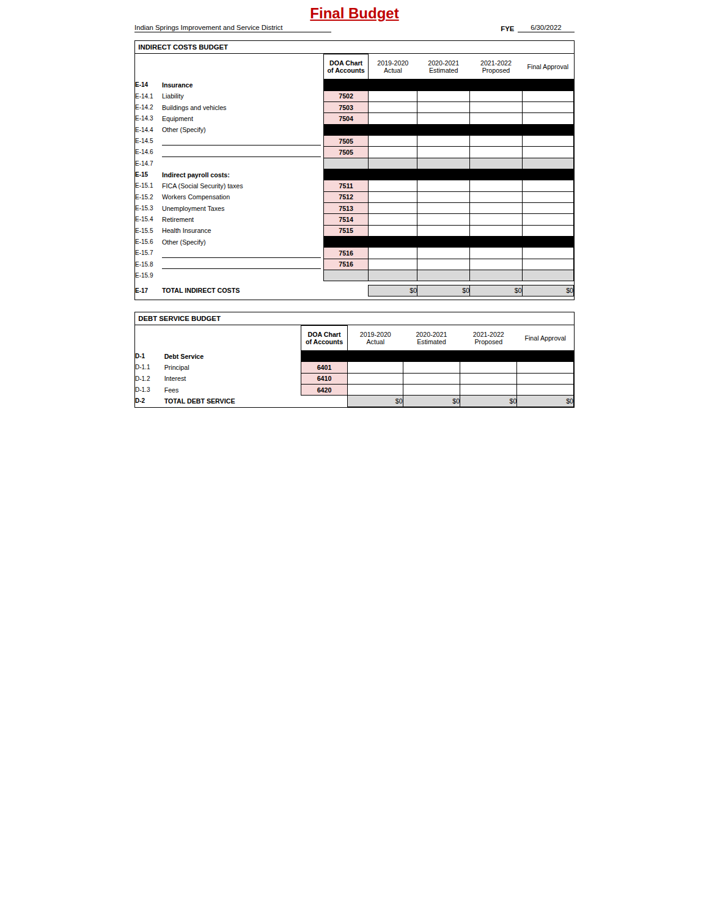Final Budget
Indian Springs Improvement and Service District
FYE 6/30/2022
INDIRECT COSTS BUDGET
| | | DOA Chart of Accounts | 2019-2020 Actual | 2020-2021 Estimated | 2021-2022 Proposed | Final Approval |
| E-14 | Insurance | | | | | |
| E-14.1 | Liability | 7502 | | | | |
| E-14.2 | Buildings and vehicles | 7503 | | | | |
| E-14.3 | Equipment | 7504 | | | | |
| E-14.4 | Other (Specify) | | | | | |
| E-14.5 | | 7505 | | | | |
| E-14.6 | | 7505 | | | | |
| E-14.7 | | | | | | |
| E-15 | Indirect payroll costs: | | | | | |
| E-15.1 | FICA (Social Security) taxes | 7511 | | | | |
| E-15.2 | Workers Compensation | 7512 | | | | |
| E-15.3 | Unemployment Taxes | 7513 | | | | |
| E-15.4 | Retirement | 7514 | | | | |
| E-15.5 | Health Insurance | 7515 | | | | |
| E-15.6 | Other (Specify) | | | | | |
| E-15.7 | | 7516 | | | | |
| E-15.8 | | 7516 | | | | |
| E-15.9 | | | | | | |
| E-17 | TOTAL INDIRECT COSTS | | $0 | $0 | $0 | $0 |
DEBT SERVICE BUDGET
| | | DOA Chart of Accounts | 2019-2020 Actual | 2020-2021 Estimated | 2021-2022 Proposed | Final Approval |
| D-1 | Debt Service | | | | | |
| D-1.1 | Principal | 6401 | | | | |
| D-1.2 | Interest | 6410 | | | | |
| D-1.3 | Fees | 6420 | | | | |
| D-2 | TOTAL DEBT SERVICE | | $0 | $0 | $0 | $0 |